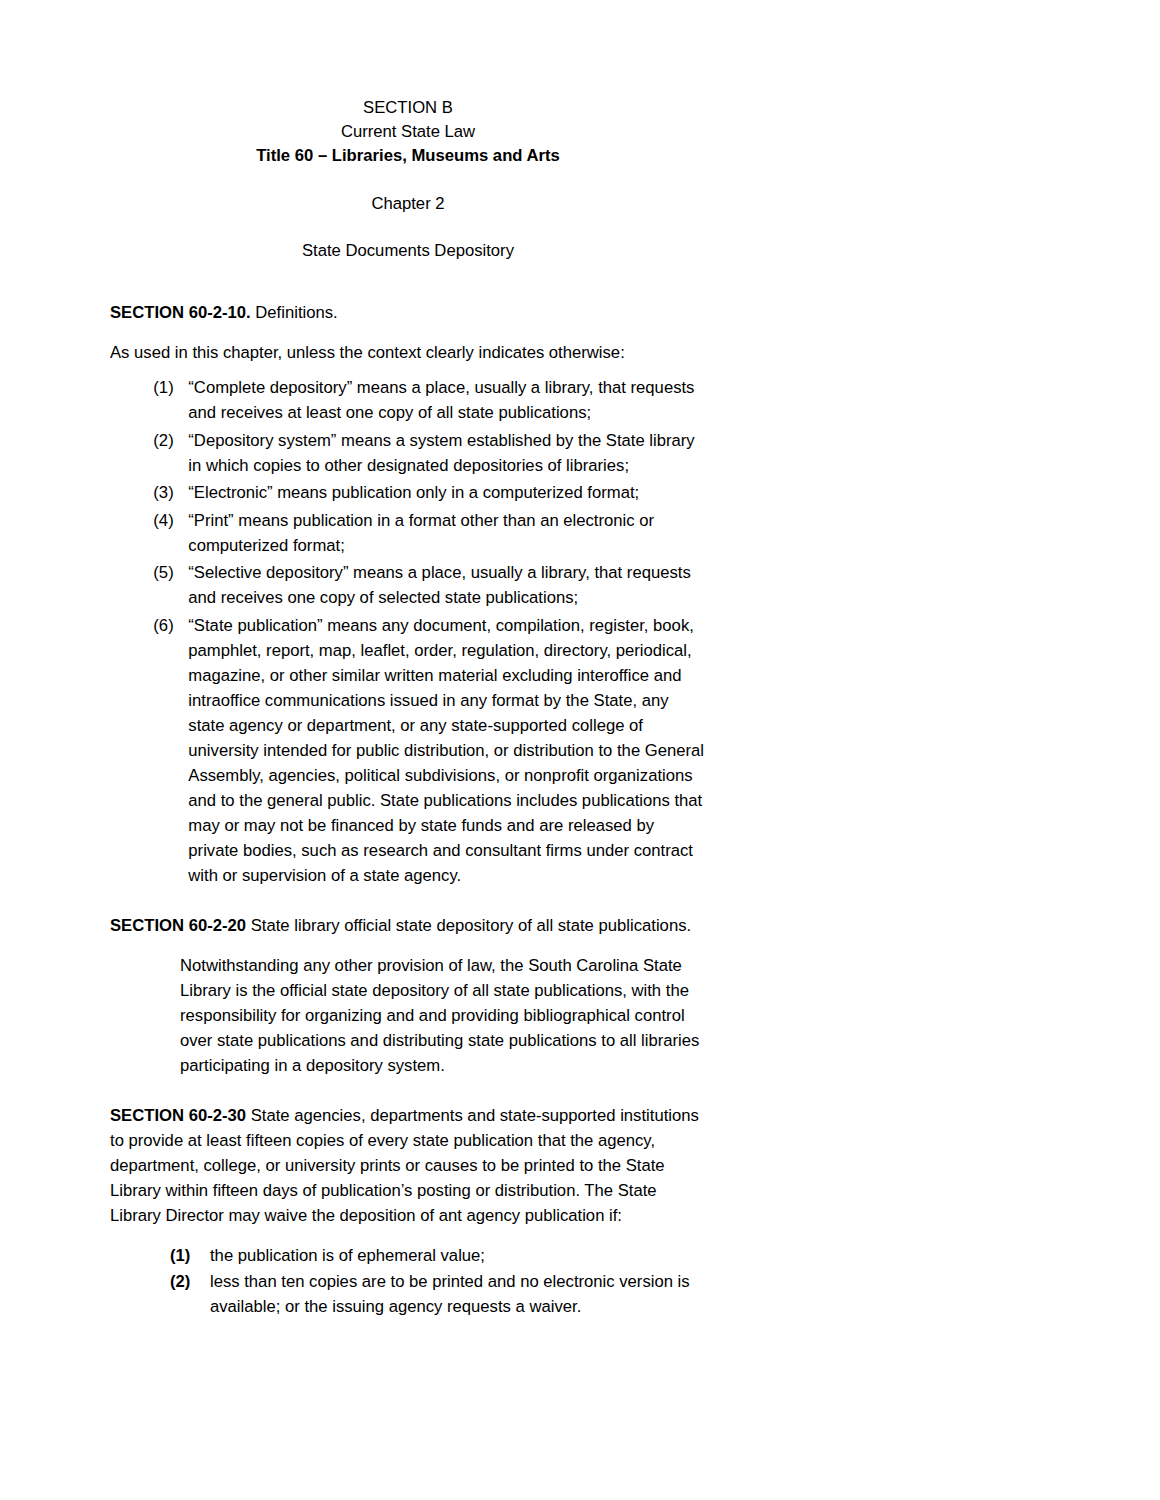SECTION B
Current State Law
Title 60 – Libraries, Museums and Arts
Chapter 2
State Documents Depository
SECTION 60-2-10. Definitions.
As used in this chapter, unless the context clearly indicates otherwise:
(1)“Complete depository” means a place, usually a library, that requests and receives at least one copy of all state publications;
(2)“Depository system” means a system established by the State library in which copies to other designated depositories of libraries;
(3)“Electronic” means publication only in a computerized format;
(4)“Print” means publication in a format other than an electronic or computerized format;
(5)“Selective depository” means a place, usually a library, that requests and receives one copy of selected state publications;
(6)“State publication” means any document, compilation, register, book, pamphlet, report, map, leaflet, order, regulation, directory, periodical, magazine, or other similar written material excluding interoffice and intraoffice communications issued in any format by the State, any state agency or department, or any state-supported college of university intended for public distribution, or distribution to the General Assembly, agencies, political subdivisions, or nonprofit organizations and to the general public. State publications includes publications that may or may not be financed by state funds and are released by private bodies, such as research and consultant firms under contract with or supervision of a state agency.
SECTION 60-2-20 State library official state depository of all state publications.
Notwithstanding any other provision of law, the South Carolina State Library is the official state depository of all state publications, with the responsibility for organizing and and providing bibliographical control over state publications and distributing state publications to all libraries participating in a depository system.
SECTION 60-2-30 State agencies, departments and state-supported institutions to provide at least fifteen copies of every state publication that the agency, department, college, or university prints or causes to be printed to the State Library within fifteen days of publication’s posting or distribution. The State Library Director may waive the deposition of ant agency publication if:
(1) the publication is of ephemeral value;
(2) less than ten copies are to be printed and no electronic version is available; or the issuing agency requests a waiver.